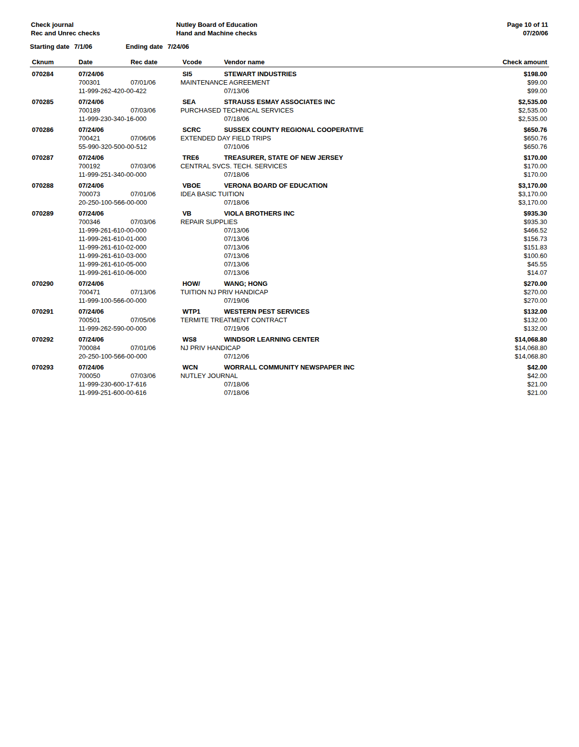| Check journal | Nutley Board of Education | Page 10 of 11 |
| Rec and Unrec checks | Hand and Machine checks | 07/20/06 |
Starting date 7/1/06 Ending date 7/24/06
| Cknum | Date | Rec date | Vcode | Vendor name | Check amount |
| --- | --- | --- | --- | --- | --- |
| 070284 | 07/24/06 | | SI5 | STEWART INDUSTRIES | $198.00 |
| | 700301 | 07/01/06 | MAINTENANCE AGREEMENT | $99.00 |
| | 11-999-262-420-00-422 | 07/13/06 | $99.00 |
| 070285 | 07/24/06 | | SEA | STRAUSS ESMAY ASSOCIATES INC | $2,535.00 |
| | 700189 | 07/03/06 | PURCHASED TECHNICAL SERVICES | $2,535.00 |
| | 11-999-230-340-16-000 | 07/18/06 | $2,535.00 |
| 070286 | 07/24/06 | | SCRC | SUSSEX COUNTY REGIONAL COOPERATIVE | $650.76 |
| | 700421 | 07/06/06 | EXTENDED DAY FIELD TRIPS | $650.76 |
| | 55-990-320-500-00-512 | 07/10/06 | $650.76 |
| 070287 | 07/24/06 | | TRE6 | TREASURER, STATE OF NEW JERSEY | $170.00 |
| | 700192 | 07/03/06 | CENTRAL SVCS. TECH. SERVICES | $170.00 |
| | 11-999-251-340-00-000 | 07/18/06 | $170.00 |
| 070288 | 07/24/06 | | VBOE | VERONA BOARD OF EDUCATION | $3,170.00 |
| | 700073 | 07/01/06 | IDEA BASIC TUITION | $3,170.00 |
| | 20-250-100-566-00-000 | 07/18/06 | $3,170.00 |
| 070289 | 07/24/06 | | VB | VIOLA BROTHERS INC | $935.30 |
| | 700346 | 07/03/06 | REPAIR SUPPLIES | $935.30 |
| | 11-999-261-610-00-000 | 07/13/06 | $466.52 |
| | 11-999-261-610-01-000 | 07/13/06 | $156.73 |
| | 11-999-261-610-02-000 | 07/13/06 | $151.83 |
| | 11-999-261-610-03-000 | 07/13/06 | $100.60 |
| | 11-999-261-610-05-000 | 07/13/06 | $45.55 |
| | 11-999-261-610-06-000 | 07/13/06 | $14.07 |
| 070290 | 07/24/06 | | HOW/ | WANG; HONG | $270.00 |
| | 700471 | 07/13/06 | TUITION NJ PRIV HANDICAP | $270.00 |
| | 11-999-100-566-00-000 | 07/19/06 | $270.00 |
| 070291 | 07/24/06 | | WTP1 | WESTERN PEST SERVICES | $132.00 |
| | 700501 | 07/05/06 | TERMITE TREATMENT CONTRACT | $132.00 |
| | 11-999-262-590-00-000 | 07/19/06 | $132.00 |
| 070292 | 07/24/06 | | WS8 | WINDSOR LEARNING CENTER | $14,068.80 |
| | 700084 | 07/01/06 | NJ PRIV HANDICAP | $14,068.80 |
| | 20-250-100-566-00-000 | 07/12/06 | $14,068.80 |
| 070293 | 07/24/06 | | WCN | WORRALL COMMUNITY NEWSPAPER INC | $42.00 |
| | 700050 | 07/03/06 | NUTLEY JOURNAL | $42.00 |
| | 11-999-230-600-17-616 | 07/18/06 | $21.00 |
| | 11-999-251-600-00-616 | 07/18/06 | $21.00 |